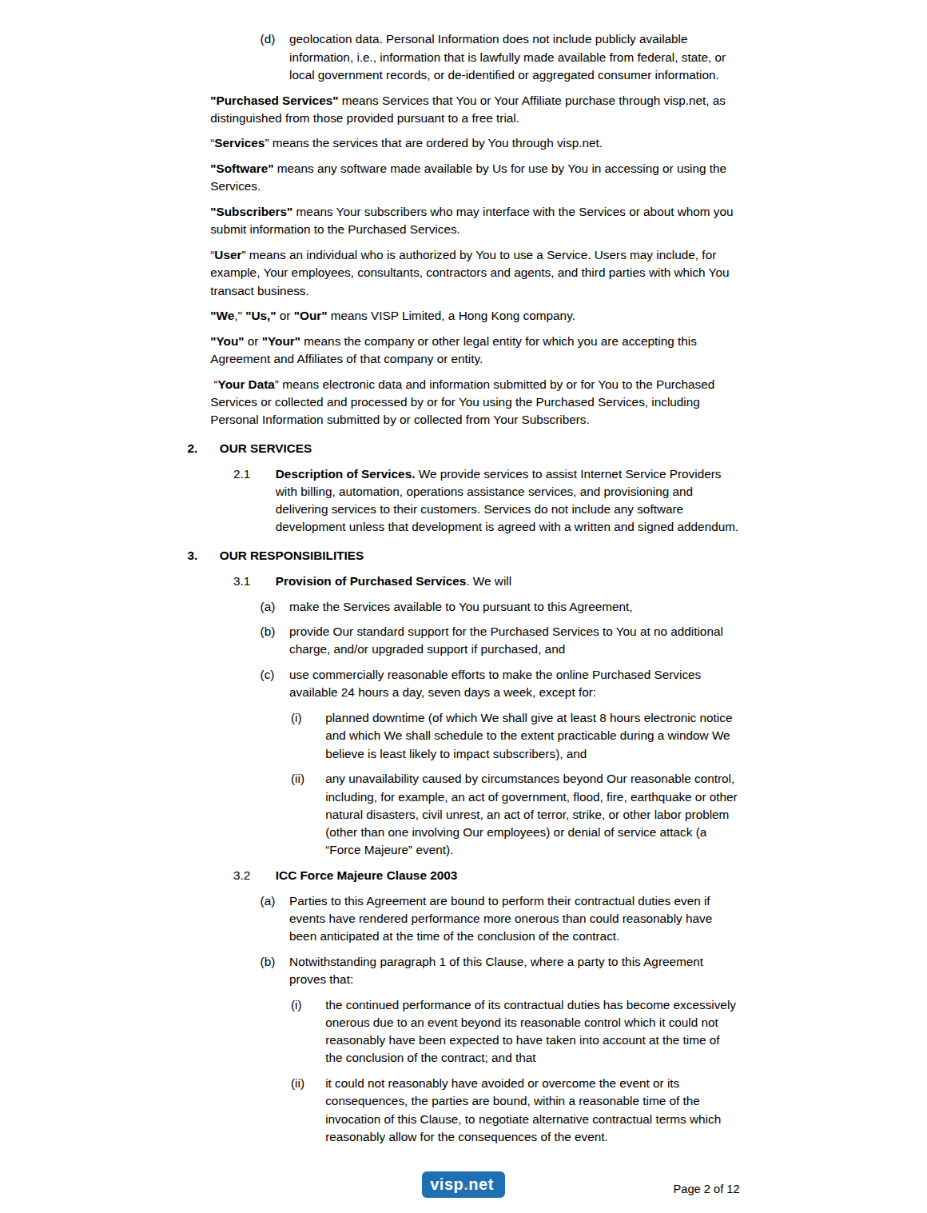(d) geolocation data. Personal Information does not include publicly available information, i.e., information that is lawfully made available from federal, state, or local government records, or de-identified or aggregated consumer information.
"Purchased Services" means Services that You or Your Affiliate purchase through visp.net, as distinguished from those provided pursuant to a free trial.
“Services” means the services that are ordered by You through visp.net.
"Software" means any software made available by Us for use by You in accessing or using the Services.
"Subscribers" means Your subscribers who may interface with the Services or about whom you submit information to the Purchased Services.
“User” means an individual who is authorized by You to use a Service. Users may include, for example, Your employees, consultants, contractors and agents, and third parties with which You transact business.
"We," "Us," or "Our" means VISP Limited, a Hong Kong company.
"You" or "Your" means the company or other legal entity for which you are accepting this Agreement and Affiliates of that company or entity.
“Your Data” means electronic data and information submitted by or for You to the Purchased Services or collected and processed by or for You using the Purchased Services, including Personal Information submitted by or collected from Your Subscribers.
2. OUR SERVICES
2.1 Description of Services. We provide services to assist Internet Service Providers with billing, automation, operations assistance services, and provisioning and delivering services to their customers. Services do not include any software development unless that development is agreed with a written and signed addendum.
3. OUR RESPONSIBILITIES
3.1 Provision of Purchased Services. We will
(a) make the Services available to You pursuant to this Agreement,
(b) provide Our standard support for the Purchased Services to You at no additional charge, and/or upgraded support if purchased, and
(c) use commercially reasonable efforts to make the online Purchased Services available 24 hours a day, seven days a week, except for:
(i) planned downtime (of which We shall give at least 8 hours electronic notice and which We shall schedule to the extent practicable during a window We believe is least likely to impact subscribers), and
(ii) any unavailability caused by circumstances beyond Our reasonable control, including, for example, an act of government, flood, fire, earthquake or other natural disasters, civil unrest, an act of terror, strike, or other labor problem (other than one involving Our employees) or denial of service attack (a “Force Majeure” event).
3.2 ICC Force Majeure Clause 2003
(a) Parties to this Agreement are bound to perform their contractual duties even if events have rendered performance more onerous than could reasonably have been anticipated at the time of the conclusion of the contract.
(b) Notwithstanding paragraph 1 of this Clause, where a party to this Agreement proves that:
(i) the continued performance of its contractual duties has become excessively onerous due to an event beyond its reasonable control which it could not reasonably have been expected to have taken into account at the time of the conclusion of the contract; and that
(ii) it could not reasonably have avoided or overcome the event or its consequences, the parties are bound, within a reasonable time of the invocation of this Clause, to negotiate alternative contractual terms which reasonably allow for the consequences of the event.
visp. net Page 2 of 12